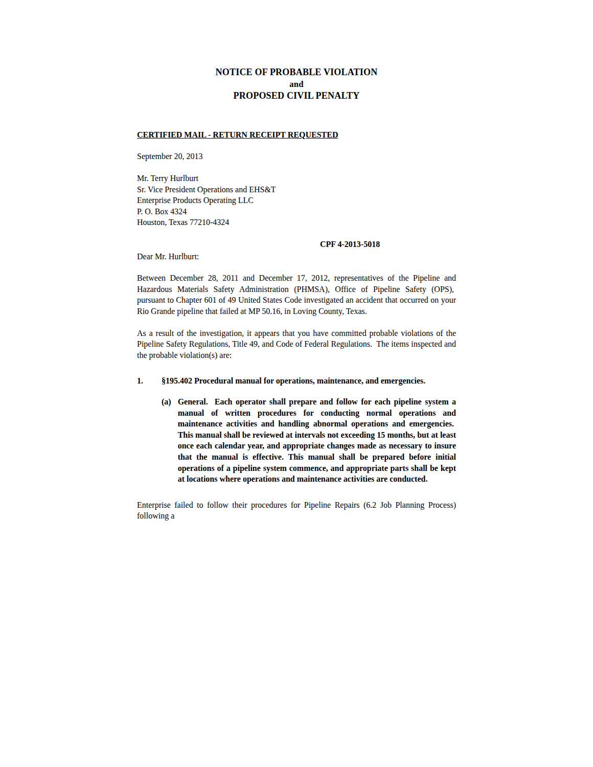NOTICE OF PROBABLE VIOLATION
and
PROPOSED CIVIL PENALTY
CERTIFIED MAIL - RETURN RECEIPT REQUESTED
September 20, 2013
Mr. Terry Hurlburt
Sr. Vice President Operations and EHS&T
Enterprise Products Operating LLC
P. O. Box 4324
Houston, Texas 77210-4324
CPF 4-2013-5018
Dear Mr. Hurlburt:
Between December 28, 2011 and December 17, 2012, representatives of the Pipeline and Hazardous Materials Safety Administration (PHMSA), Office of Pipeline Safety (OPS), pursuant to Chapter 601 of 49 United States Code investigated an accident that occurred on your Rio Grande pipeline that failed at MP 50.16, in Loving County, Texas.
As a result of the investigation, it appears that you have committed probable violations of the Pipeline Safety Regulations, Title 49, and Code of Federal Regulations. The items inspected and the probable violation(s) are:
1. §195.402 Procedural manual for operations, maintenance, and emergencies.
(a) General. Each operator shall prepare and follow for each pipeline system a manual of written procedures for conducting normal operations and maintenance activities and handling abnormal operations and emergencies. This manual shall be reviewed at intervals not exceeding 15 months, but at least once each calendar year, and appropriate changes made as necessary to insure that the manual is effective. This manual shall be prepared before initial operations of a pipeline system commence, and appropriate parts shall be kept at locations where operations and maintenance activities are conducted.
Enterprise failed to follow their procedures for Pipeline Repairs (6.2 Job Planning Process) following a